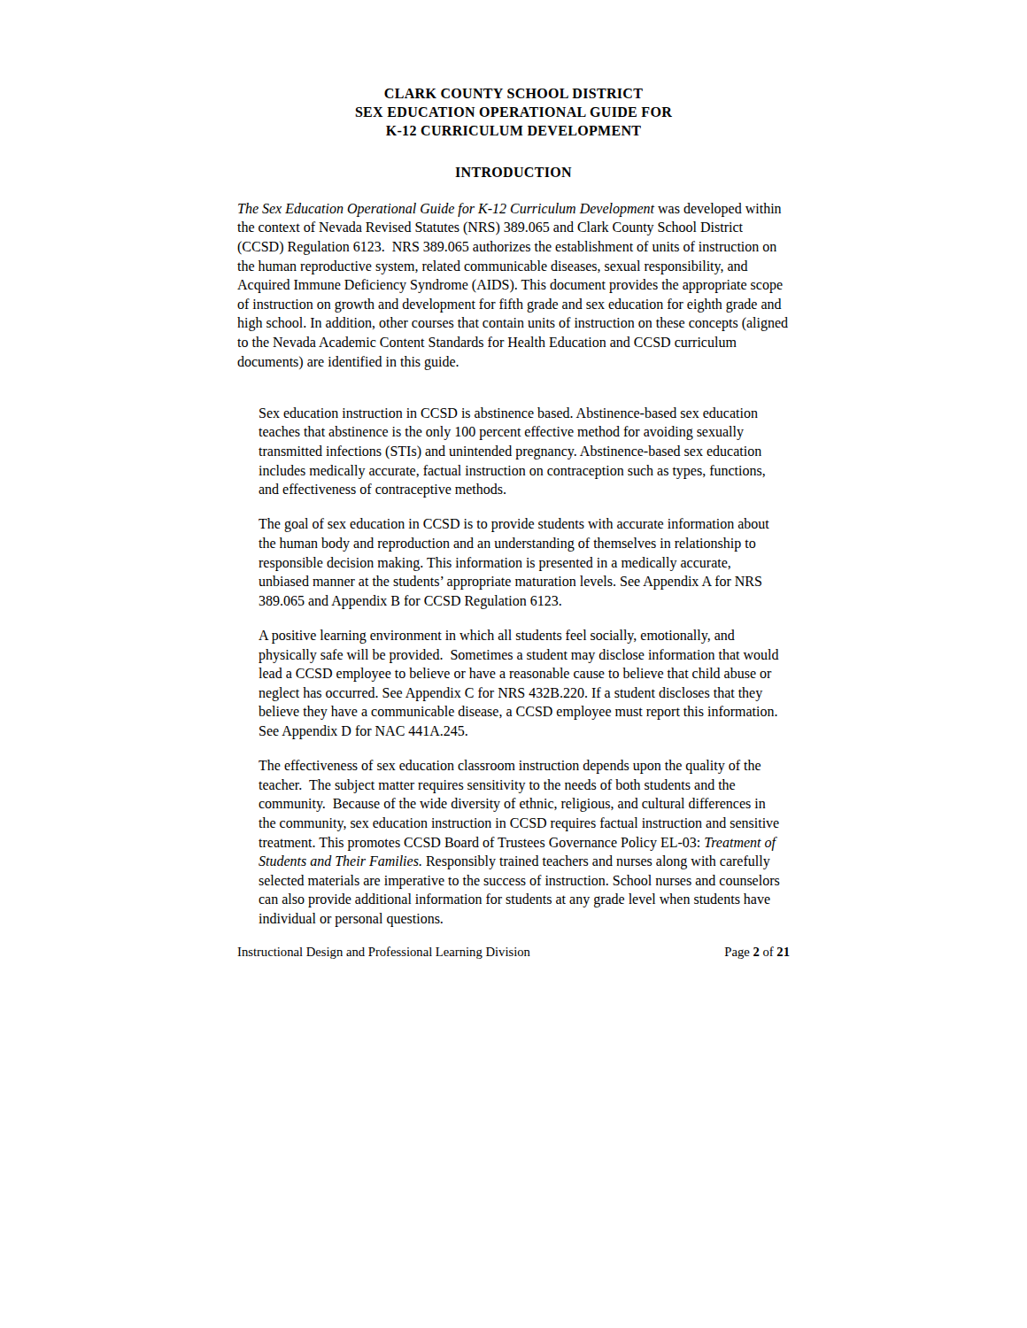CLARK COUNTY SCHOOL DISTRICT
SEX EDUCATION OPERATIONAL GUIDE FOR
K-12 CURRICULUM DEVELOPMENT
INTRODUCTION
The Sex Education Operational Guide for K-12 Curriculum Development was developed within the context of Nevada Revised Statutes (NRS) 389.065 and Clark County School District (CCSD) Regulation 6123. NRS 389.065 authorizes the establishment of units of instruction on the human reproductive system, related communicable diseases, sexual responsibility, and Acquired Immune Deficiency Syndrome (AIDS). This document provides the appropriate scope of instruction on growth and development for fifth grade and sex education for eighth grade and high school. In addition, other courses that contain units of instruction on these concepts (aligned to the Nevada Academic Content Standards for Health Education and CCSD curriculum documents) are identified in this guide.
Sex education instruction in CCSD is abstinence based. Abstinence-based sex education teaches that abstinence is the only 100 percent effective method for avoiding sexually transmitted infections (STIs) and unintended pregnancy. Abstinence-based sex education includes medically accurate, factual instruction on contraception such as types, functions, and effectiveness of contraceptive methods.
The goal of sex education in CCSD is to provide students with accurate information about the human body and reproduction and an understanding of themselves in relationship to responsible decision making. This information is presented in a medically accurate, unbiased manner at the students’ appropriate maturation levels. See Appendix A for NRS 389.065 and Appendix B for CCSD Regulation 6123.
A positive learning environment in which all students feel socially, emotionally, and physically safe will be provided. Sometimes a student may disclose information that would lead a CCSD employee to believe or have a reasonable cause to believe that child abuse or neglect has occurred. See Appendix C for NRS 432B.220. If a student discloses that they believe they have a communicable disease, a CCSD employee must report this information. See Appendix D for NAC 441A.245.
The effectiveness of sex education classroom instruction depends upon the quality of the teacher. The subject matter requires sensitivity to the needs of both students and the community. Because of the wide diversity of ethnic, religious, and cultural differences in the community, sex education instruction in CCSD requires factual instruction and sensitive treatment. This promotes CCSD Board of Trustees Governance Policy EL-03: Treatment of Students and Their Families. Responsibly trained teachers and nurses along with carefully selected materials are imperative to the success of instruction. School nurses and counselors can also provide additional information for students at any grade level when students have individual or personal questions.
Instructional Design and Professional Learning Division Page 2 of 21